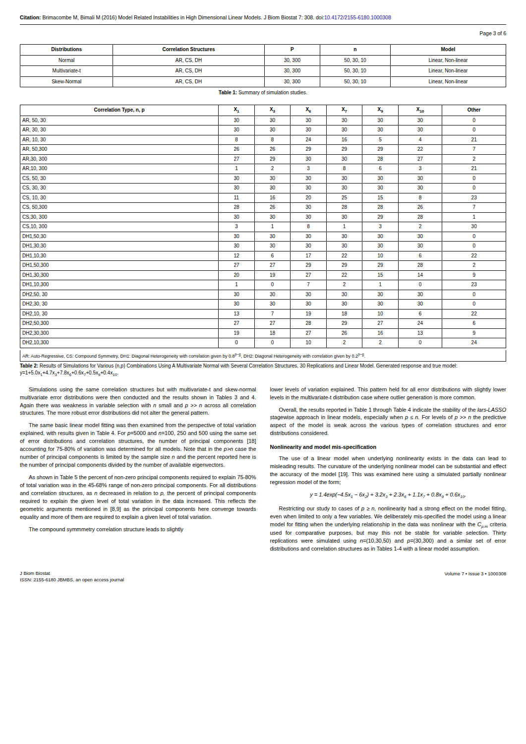Citation: Brimacombe M, Bimali M (2016) Model Related Instabilities in High Dimensional Linear Models. J Biom Biostat 7: 308. doi:10.4172/2155-6180.1000308
Page 3 of 6
| Distributions | Correlation Structures | P | n | Model |
| --- | --- | --- | --- | --- |
| Normal | AR, CS, DH | 30, 300 | 50, 30, 10 | Linear, Non-linear |
| Multivariate-t | AR, CS, DH | 30, 300 | 50, 30, 10 | Linear, Non-linear |
| Skew-Normal | AR, CS, DH | 30, 300 | 50, 30, 10 | Linear, Non-linear |
Table 1: Summary of simulation studies.
| Correlation Type, n, p | X 1 | X 3 | X 6 | X 7 | X 9 | X 10 | Other |
| --- | --- | --- | --- | --- | --- | --- | --- |
| AR, 50, 30 | 30 | 30 | 30 | 30 | 30 | 30 | 0 |
| AR, 30, 30 | 30 | 30 | 30 | 30 | 30 | 30 | 0 |
| AR, 10, 30 | 8 | 8 | 24 | 16 | 5 | 4 | 21 |
| AR, 50,300 | 26 | 26 | 29 | 29 | 29 | 22 | 7 |
| AR,30, 300 | 27 | 29 | 30 | 30 | 28 | 27 | 2 |
| AR,10, 300 | 1 | 2 | 3 | 8 | 6 | 3 | 21 |
| CS, 50, 30 | 30 | 30 | 30 | 30 | 30 | 30 | 0 |
| CS, 30, 30 | 30 | 30 | 30 | 30 | 30 | 30 | 0 |
| CS, 10, 30 | 11 | 16 | 20 | 25 | 15 | 8 | 23 |
| CS, 50,300 | 28 | 26 | 30 | 28 | 28 | 26 | 7 |
| CS,30, 300 | 30 | 30 | 30 | 30 | 29 | 28 | 1 |
| CS,10, 300 | 3 | 1 | 8 | 1 | 3 | 2 | 30 |
| DH1,50,30 | 30 | 30 | 30 | 30 | 30 | 30 | 0 |
| DH1,30,30 | 30 | 30 | 30 | 30 | 30 | 30 | 0 |
| DH1,10,30 | 12 | 6 | 17 | 22 | 10 | 6 | 22 |
| DH1,50,300 | 27 | 27 | 29 | 29 | 29 | 28 | 2 |
| DH1,30,300 | 20 | 19 | 27 | 22 | 15 | 14 | 9 |
| DH1,10,300 | 1 | 0 | 7 | 2 | 1 | 0 | 23 |
| DH2,50, 30 | 30 | 30 | 30 | 30 | 30 | 30 | 0 |
| DH2,30, 30 | 30 | 30 | 30 | 30 | 30 | 30 | 0 |
| DH2,10, 30 | 13 | 7 | 19 | 18 | 10 | 6 | 22 |
| DH2,50,300 | 27 | 27 | 28 | 29 | 27 | 24 | 6 |
| DH2,30,300 | 19 | 18 | 27 | 26 | 16 | 13 | 9 |
| DH2,10,300 | 0 | 0 | 10 | 2 | 2 | 0 | 24 |
AR: Auto-Regressive, CS: Compound Symmetry, DH1: Diagonal Heterogeneity with correlation given by 0.8|i−j|, DH2: Diagonal Heterogeneity with correlation given by 0.2|i−j|.
Table 2: Results of Simulations for Various (n,p) Combinations Using A Multivariate Normal with Several Correlation Structures, 30 Replications and Linear Model. Generated response and true model: y=1+5.0x1+4.7x3+7.8x6+0.6x7+0.5x9+0.4x10.
Simulations using the same correlation structures but with multivariate-t and skew-normal multivariate error distributions were then conducted and the results shown in Tables 3 and 4. Again there was weakness in variable selection with n small and p >> n across all correlation structures. The more robust error distributions did not alter the general pattern.
The same basic linear model fitting was then examined from the perspective of total variation explained, with results given in Table 4. For p=5000 and n=100, 250 and 500 using the same set of error distributions and correlation structures, the number of principal components [18] accounting for 75-80% of variation was determined for all models. Note that in the p>n case the number of principal components is limited by the sample size n and the percent reported here is the number of principal components divided by the number of available eigenvectors.
As shown in Table 5 the percent of non-zero principal components required to explain 75-80% of total variation was in the 45-68% range of non-zero principal components. For all distributions and correlation structures, as n decreased in relation to p, the percent of principal components required to explain the given level of total variation in the data increased. This reflects the geometric arguments mentioned in [8,9] as the principal components here converge towards equality and more of them are required to explain a given level of total variation.
The compound symmmetry correlation structure leads to slightly
lower levels of variation explained. This pattern held for all error distributions with slightly lower levels in the multivariate-t distribution case where outlier generation is more common.
Overall, the results reported in Table 1 through Table 4 indicate the stability of the lars-LASSO stagewise approach in linear models, especially when p ≤ n. For levels of p >> n the predictive aspect of the model is weak across the various types of correlation structures and error distributions considered.
Nonlinearity and model mis-specification
The use of a linear model when underlying nonlinearity exists in the data can lead to misleading results. The curvature of the underlying nonlinear model can be substantial and effect the accuracy of the model [19]. This was examined here using a simulated partially nonlinear regression model of the form;
y = 1.4exp(−4.5x1 − 6x2) + 3.2x3 + 2.3x6 + 1.1x7 + 0.8x9 + 0.6x10.
Restricting our study to cases of p ≥ n, nonlinearity had a strong effect on the model fitting, even when limited to only a few variables. We deliberately mis-specified the model using a linear model for fitting when the underlying relationship in the data was nonlinear with the Cp,m criteria used for comparative purposes, but may this not be stable for variable selection. Thirty replications were simulated using n=(10,30,50) and p=(30,300) and a similar set of error distributions and correlation structures as in Tables 1-4 with a linear model assumption.
J Biom Biostat
ISSN: 2155-6180 JBMBS, an open access journal
Volume 7 • Issue 3 • 1000308